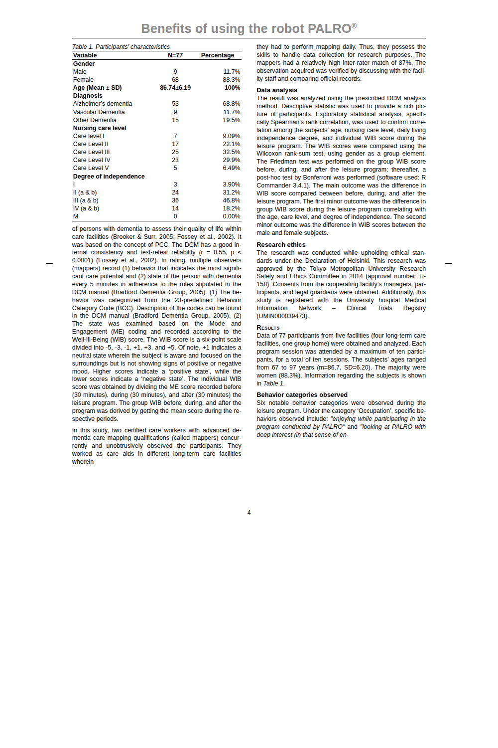Benefits of using the robot PALRO®
Table 1. Participants’ characteristics
| Variable | N=77 | Percentage |
| --- | --- | --- |
| Gender | | |
| Male | 9 | 11.7% |
| Female | 68 | 88.3% |
| Age (Mean ± SD) | 86.74±6.19 | 100% |
| Diagnosis | | |
| Alzheimer’s dementia | 53 | 68.8% |
| Vascular Dementia | 9 | 11.7% |
| Other Dementia | 15 | 19.5% |
| Nursing care level | | |
| Care level I | 7 | 9.09% |
| Care Level II | 17 | 22.1% |
| Care Level III | 25 | 32.5% |
| Care Level IV | 23 | 29.9% |
| Care Level V | 5 | 6.49% |
| Degree of independence | | |
| I | 3 | 3.90% |
| II (a & b) | 24 | 31.2% |
| III (a & b) | 36 | 46.8% |
| IV (a & b) | 14 | 18.2% |
| M | 0 | 0.00% |
of persons with dementia to assess their quality of life within care facilities (Brooker & Surr, 2005; Fossey et al., 2002). It was based on the concept of PCC. The DCM has a good internal consistency and test-retest reliability (r = 0.55, p < 0.0001) (Fossey et al., 2002). In rating, multiple observers (mappers) record (1) behavior that indicates the most significant care potential and (2) state of the person with dementia every 5 minutes in adherence to the rules stipulated in the DCM manual (Bradford Dementia Group, 2005). (1) The behavior was categorized from the 23-predefined Behavior Category Code (BCC). Description of the codes can be found in the DCM manual (Bradford Dementia Group, 2005). (2) The state was examined based on the Mode and Engagement (ME) coding and recorded according to the Well-Ill-Being (WIB) score. The WIB score is a six-point scale divided into -5, -3, -1, +1, +3, and +5. Of note, +1 indicates a neutral state wherein the subject is aware and focused on the surroundings but is not showing signs of positive or negative mood. Higher scores indicate a ‘positive state’, while the lower scores indicate a ‘negative state’. The individual WIB score was obtained by dividing the ME score recorded before (30 minutes), during (30 minutes), and after (30 minutes) the leisure program. The group WIB before, during, and after the program was derived by getting the mean score during the respective periods.
In this study, two certified care workers with advanced dementia care mapping qualifications (called mappers) concurrently and unobtrusively observed the participants. They worked as care aids in different long-term care facilities wherein
they had to perform mapping daily. Thus, they possess the skills to handle data collection for research purposes. The mappers had a relatively high inter-rater match of 87%. The observation acquired was verified by discussing with the facility staff and comparing official records.
Data analysis
The result was analyzed using the prescribed DCM analysis method. Descriptive statistic was used to provide a rich picture of participants. Exploratory statistical analysis, specifically Spearman's rank correlation, was used to confirm correlation among the subjects’ age, nursing care level, daily living independence degree, and individual WIB score during the leisure program. The WIB scores were compared using the Wilcoxon rank-sum test, using gender as a group element. The Friedman test was performed on the group WIB score before, during, and after the leisure program; thereafter, a post-hoc test by Bonferroni was performed (software used: R Commander 3.4.1). The main outcome was the difference in WIB score compared between before, during, and after the leisure program. The first minor outcome was the difference in group WIB score during the leisure program correlating with the age, care level, and degree of independence. The second minor outcome was the difference in WIB scores between the male and female subjects.
Research ethics
The research was conducted while upholding ethical standards under the Declaration of Helsinki. This research was approved by the Tokyo Metropolitan University Research Safety and Ethics Committee in 2014 (approval number: H-158). Consents from the cooperating facility’s managers, participants, and legal guardians were obtained. Additionally, this study is registered with the University hospital Medical Information Network – Clinical Trials Registry (UMIN000039473).
Results
Data of 77 participants from five facilities (four long-term care facilities, one group home) were obtained and analyzed. Each program session was attended by a maximum of ten participants, for a total of ten sessions. The subjects’ ages ranged from 67 to 97 years (m=86.7, SD=6.20). The majority were women (88.3%). Information regarding the subjects is shown in Table 1.
Behavior categories observed
Six notable behavior categories were observed during the leisure program. Under the category ‘Occupation’, specific behaviors observed include: "enjoying while participating in the program conducted by PALRO" and "looking at PALRO with deep interest (in that sense of en-
4